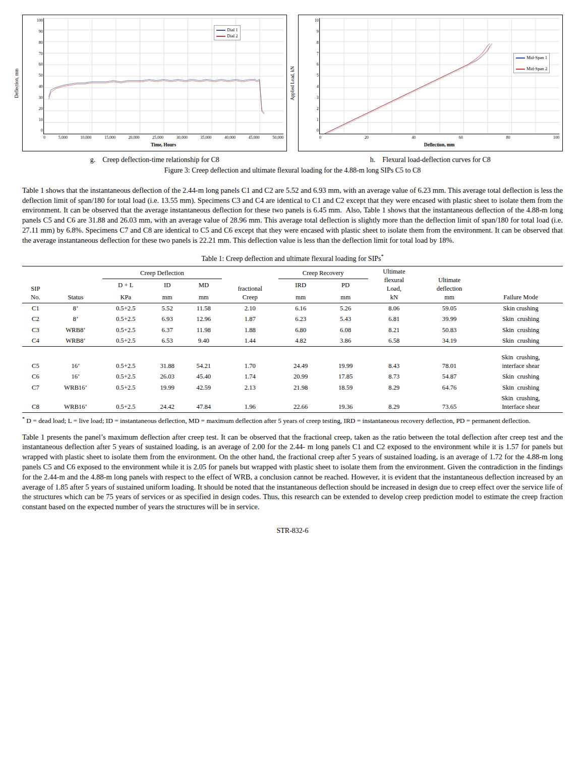Deflection, mm
10090807060 50403020100
Dial 1
Dial 2
05,00010,00015,00020,000 25,00030,00035,00040,00045,00050,000
Time, Hours
Applied Load, kN
109876 543210
Mid-Span 1
Mid-Span 2
0 20 40 60 80 100
Deflection, mm
g. Creep deflection-time relationship for C8
h. Flexural load-deflection curves for C8
Figure 3: Creep deflection and ultimate flexural loading for the 4.88-m long SIPs C5 to C8
Table 1 shows that the instantaneous deflection of the 2.44-m long panels C1 and C2 are 5.52 and 6.93 mm, with an average value of 6.23 mm. This average total deflection is less the deflection limit of span/180 for total load (i.e. 13.55 mm). Specimens C3 and C4 are identical to C1 and C2 except that they were encased with plastic sheet to isolate them from the environment. It can be observed that the average instantaneous deflection for these two panels is 6.45 mm. Also, Table 1 shows that the instantaneous deflection of the 4.88-m long panels C5 and C6 are 31.88 and 26.03 mm, with an average value of 28.96 mm. This average total deflection is slightly more than the deflection limit of span/180 for total load (i.e. 27.11 mm) by 6.8%. Specimens C7 and C8 are identical to C5 and C6 except that they were encased with plastic sheet to isolate them from the environment. It can be observed that the average instantaneous deflection for these two panels is 22.21 mm. This deflection value is less than the deflection limit for total load by 18%.
Table 1: Creep deflection and ultimate flexural loading for SIPs *
| SIP No. | Status | Creep Deflection | fractional Creep | Creep Recovery | Ultimate flexural Load, kN | Ultimate deflection mm | Failure Mode |
| --- | --- | --- | --- | --- | --- | --- | --- |
| D + L | ID | MD | IRD | PD |
| KPa | mm | mm | mm | mm |
| C1 | 8’ | 0.5+2.5 | 5.52 | 11.58 | 2.10 | 6.16 | 5.26 | 8.06 | 59.05 | Skin crushing |
| C2 | 8’ | 0.5+2.5 | 6.93 | 12.96 | 1.87 | 6.23 | 5.43 | 6.81 | 39.99 | Skin crushing |
| C3 | WRB8’ | 0.5+2.5 | 6.37 | 11.98 | 1.88 | 6.80 | 6.08 | 8.21 | 50.83 | Skin crushing |
| C4 | WRB8’ | 0.5+2.5 | 6.53 | 9.40 | 1.44 | 4.82 | 3.86 | 6.58 | 34.19 | Skin crushing |
| C5 | 16’ | 0.5+2.5 | 31.88 | 54.21 | 1.70 | 24.49 | 19.99 | 8.43 | 78.01 | Skin crushing, interface shear |
| C6 | 16’ | 0.5+2.5 | 26.03 | 45.40 | 1.74 | 20.99 | 17.85 | 8.73 | 54.87 | Skin crushing |
| C7 | WRB16’ | 0.5+2.5 | 19.99 | 42.59 | 2.13 | 21.98 | 18.59 | 8.29 | 64.76 | Skin crushing |
| C8 | WRB16’ | 0.5+2.5 | 24.42 | 47.84 | 1.96 | 22.66 | 19.36 | 8.29 | 73.65 | Skin crushing, Interface shear |
* D = dead load; L = live load; ID = instantaneous deflection, MD = maximum deflection after 5 years of creep testing, IRD = instantaneous recovery deflection, PD = permanent deflection.
Table 1 presents the panel’s maximum deflection after creep test. It can be observed that the fractional creep, taken as the ratio between the total deflection after creep test and the instantaneous deflection after 5 years of sustained loading, is an average of 2.00 for the 2.44- m long panels C1 and C2 exposed to the environment while it is 1.57 for panels but wrapped with plastic sheet to isolate them from the environment. On the other hand, the fractional creep after 5 years of sustained loading, is an average of 1.72 for the 4.88-m long panels C5 and C6 exposed to the environment while it is 2.05 for panels but wrapped with plastic sheet to isolate them from the environment. Given the contradiction in the findings for the 2.44-m and the 4.88-m long panels with respect to the effect of WRB, a conclusion cannot be reached. However, it is evident that the instantaneous deflection increased by an average of 1.85 after 5 years of sustained uniform loading. It should be noted that the instantaneous deflection should be increased in design due to creep effect over the service life of the structures which can be 75 years of services or as specified in design codes. Thus, this research can be extended to develop creep prediction model to estimate the creep fraction constant based on the expected number of years the structures will be in service.
STR-832-6